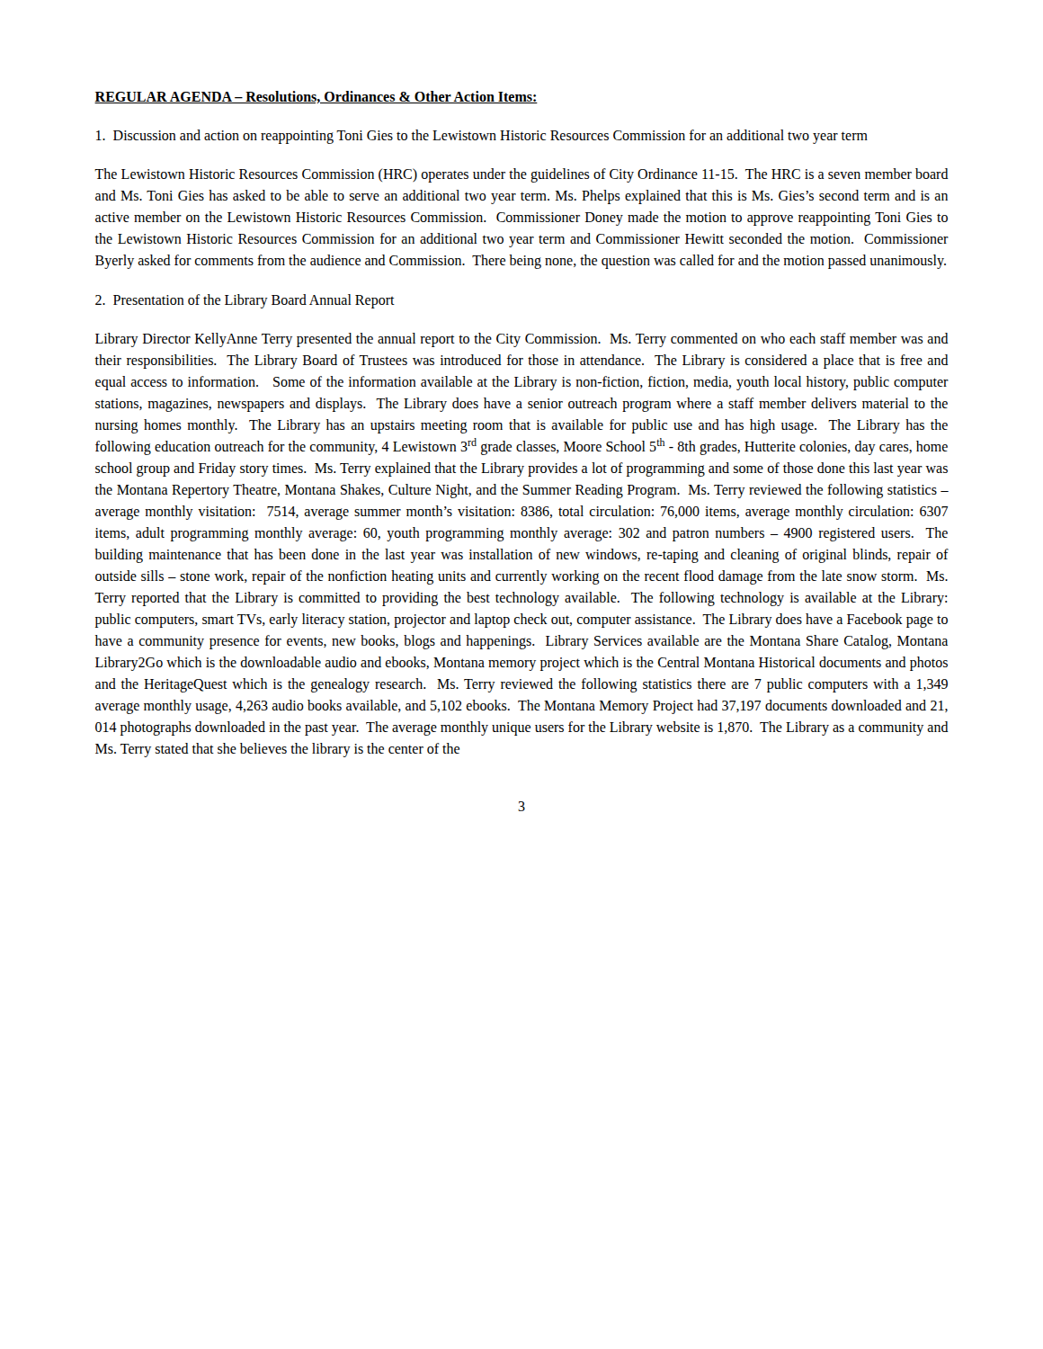REGULAR AGENDA – Resolutions, Ordinances & Other Action Items:
1. Discussion and action on reappointing Toni Gies to the Lewistown Historic Resources Commission for an additional two year term
The Lewistown Historic Resources Commission (HRC) operates under the guidelines of City Ordinance 11-15. The HRC is a seven member board and Ms. Toni Gies has asked to be able to serve an additional two year term. Ms. Phelps explained that this is Ms. Gies’s second term and is an active member on the Lewistown Historic Resources Commission. Commissioner Doney made the motion to approve reappointing Toni Gies to the Lewistown Historic Resources Commission for an additional two year term and Commissioner Hewitt seconded the motion. Commissioner Byerly asked for comments from the audience and Commission. There being none, the question was called for and the motion passed unanimously.
2. Presentation of the Library Board Annual Report
Library Director KellyAnne Terry presented the annual report to the City Commission. Ms. Terry commented on who each staff member was and their responsibilities. The Library Board of Trustees was introduced for those in attendance. The Library is considered a place that is free and equal access to information. Some of the information available at the Library is non-fiction, fiction, media, youth local history, public computer stations, magazines, newspapers and displays. The Library does have a senior outreach program where a staff member delivers material to the nursing homes monthly. The Library has an upstairs meeting room that is available for public use and has high usage. The Library has the following education outreach for the community, 4 Lewistown 3rd grade classes, Moore School 5th - 8th grades, Hutterite colonies, day cares, home school group and Friday story times. Ms. Terry explained that the Library provides a lot of programming and some of those done this last year was the Montana Repertory Theatre, Montana Shakes, Culture Night, and the Summer Reading Program. Ms. Terry reviewed the following statistics – average monthly visitation: 7514, average summer month’s visitation: 8386, total circulation: 76,000 items, average monthly circulation: 6307 items, adult programming monthly average: 60, youth programming monthly average: 302 and patron numbers – 4900 registered users. The building maintenance that has been done in the last year was installation of new windows, re-taping and cleaning of original blinds, repair of outside sills – stone work, repair of the nonfiction heating units and currently working on the recent flood damage from the late snow storm. Ms. Terry reported that the Library is committed to providing the best technology available. The following technology is available at the Library: public computers, smart TVs, early literacy station, projector and laptop check out, computer assistance. The Library does have a Facebook page to have a community presence for events, new books, blogs and happenings. Library Services available are the Montana Share Catalog, Montana Library2Go which is the downloadable audio and ebooks, Montana memory project which is the Central Montana Historical documents and photos and the HeritageQuest which is the genealogy research. Ms. Terry reviewed the following statistics there are 7 public computers with a 1,349 average monthly usage, 4,263 audio books available, and 5,102 ebooks. The Montana Memory Project had 37,197 documents downloaded and 21, 014 photographs downloaded in the past year. The average monthly unique users for the Library website is 1,870. The Library as a community and Ms. Terry stated that she believes the library is the center of the
3